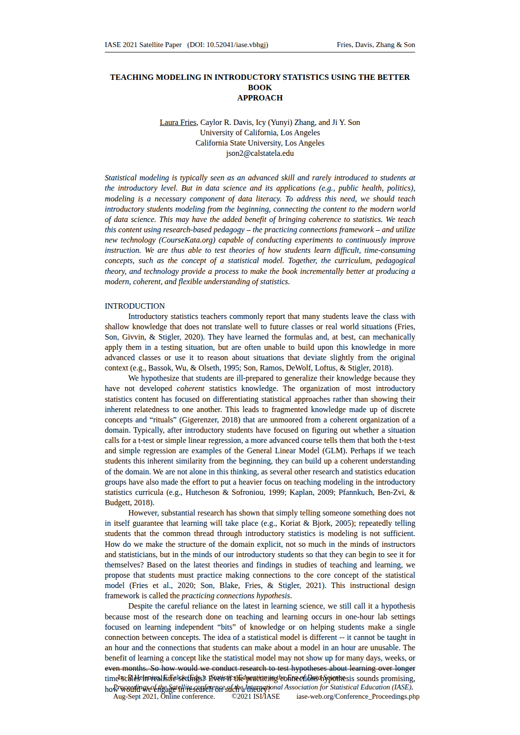IASE 2021 Satellite Paper (DOI: 10.52041/iase.vbhgj) Fries, Davis, Zhang & Son
Teaching Modeling in Introductory Statistics Using the Better Book
Approach
Laura Fries, Caylor R. Davis, Icy (Yunyi) Zhang, and Ji Y. Son
University of California, Los Angeles
California State University, Los Angeles
json2@calstatela.edu
Statistical modeling is typically seen as an advanced skill and rarely introduced to students at the introductory level. But in data science and its applications (e.g., public health, politics), modeling is a necessary component of data literacy. To address this need, we should teach introductory students modeling from the beginning, connecting the content to the modern world of data science. This may have the added benefit of bringing coherence to statistics. We teach this content using research-based pedagogy – the practicing connections framework – and utilize new technology (CourseKata.org) capable of conducting experiments to continuously improve instruction. We are thus able to test theories of how students learn difficult, time-consuming concepts, such as the concept of a statistical model. Together, the curriculum, pedagogical theory, and technology provide a process to make the book incrementally better at producing a modern, coherent, and flexible understanding of statistics.
Introduction
Introductory statistics teachers commonly report that many students leave the class with shallow knowledge that does not translate well to future classes or real world situations (Fries, Son, Givvin, & Stigler, 2020). They have learned the formulas and, at best, can mechanically apply them in a testing situation, but are often unable to build upon this knowledge in more advanced classes or use it to reason about situations that deviate slightly from the original context (e.g., Bassok, Wu, & Olseth, 1995; Son, Ramos, DeWolf, Loftus, & Stigler, 2018).
We hypothesize that students are ill-prepared to generalize their knowledge because they have not developed coherent statistics knowledge. The organization of most introductory statistics content has focused on differentiating statistical approaches rather than showing their inherent relatedness to one another. This leads to fragmented knowledge made up of discrete concepts and “rituals” (Gigerenzer, 2018) that are unmoored from a coherent organization of a domain. Typically, after introductory students have focused on figuring out whether a situation calls for a t-test or simple linear regression, a more advanced course tells them that both the t-test and simple regression are examples of the General Linear Model (GLM). Perhaps if we teach students this inherent similarity from the beginning, they can build up a coherent understanding of the domain. We are not alone in this thinking, as several other research and statistics education groups have also made the effort to put a heavier focus on teaching modeling in the introductory statistics curricula (e.g., Hutcheson & Sofroniou, 1999; Kaplan, 2009; Pfannkuch, Ben-Zvi, & Budgett, 2018).
However, substantial research has shown that simply telling someone something does not in itself guarantee that learning will take place (e.g., Koriat & Bjork, 2005); repeatedly telling students that the common thread through introductory statistics is modeling is not sufficient. How do we make the structure of the domain explicit, not so much in the minds of instructors and statisticians, but in the minds of our introductory students so that they can begin to see it for themselves? Based on the latest theories and findings in studies of teaching and learning, we propose that students must practice making connections to the core concept of the statistical model (Fries et al., 2020; Son, Blake, Fries, & Stigler, 2021). This instructional design framework is called the practicing connections hypothesis.
Despite the careful reliance on the latest in learning science, we still call it a hypothesis because most of the research done on teaching and learning occurs in one-hour lab settings focused on learning independent “bits” of knowledge or on helping students make a single connection between concepts. The idea of a statistical model is different -- it cannot be taught in an hour and the connections that students can make about a model in an hour are unusable. The benefit of learning a concept like the statistical model may not show up for many days, weeks, or even months. So how would we conduct research to test hypotheses about learning over longer time scales in realistic settings? Even if the practicing connections hypothesis sounds promising, how would we engage in research on such a theory?
In: R Helenius, E Falck (Eds.), Statistics Education in the Era of Data Science
Proceedings of the Satellite conference of the International Association for Statistical Education (IASE),
Aug-Sept 2021, Online conference. ©2021 ISI/IASE iase-web.org/Conference_Proceedings.php